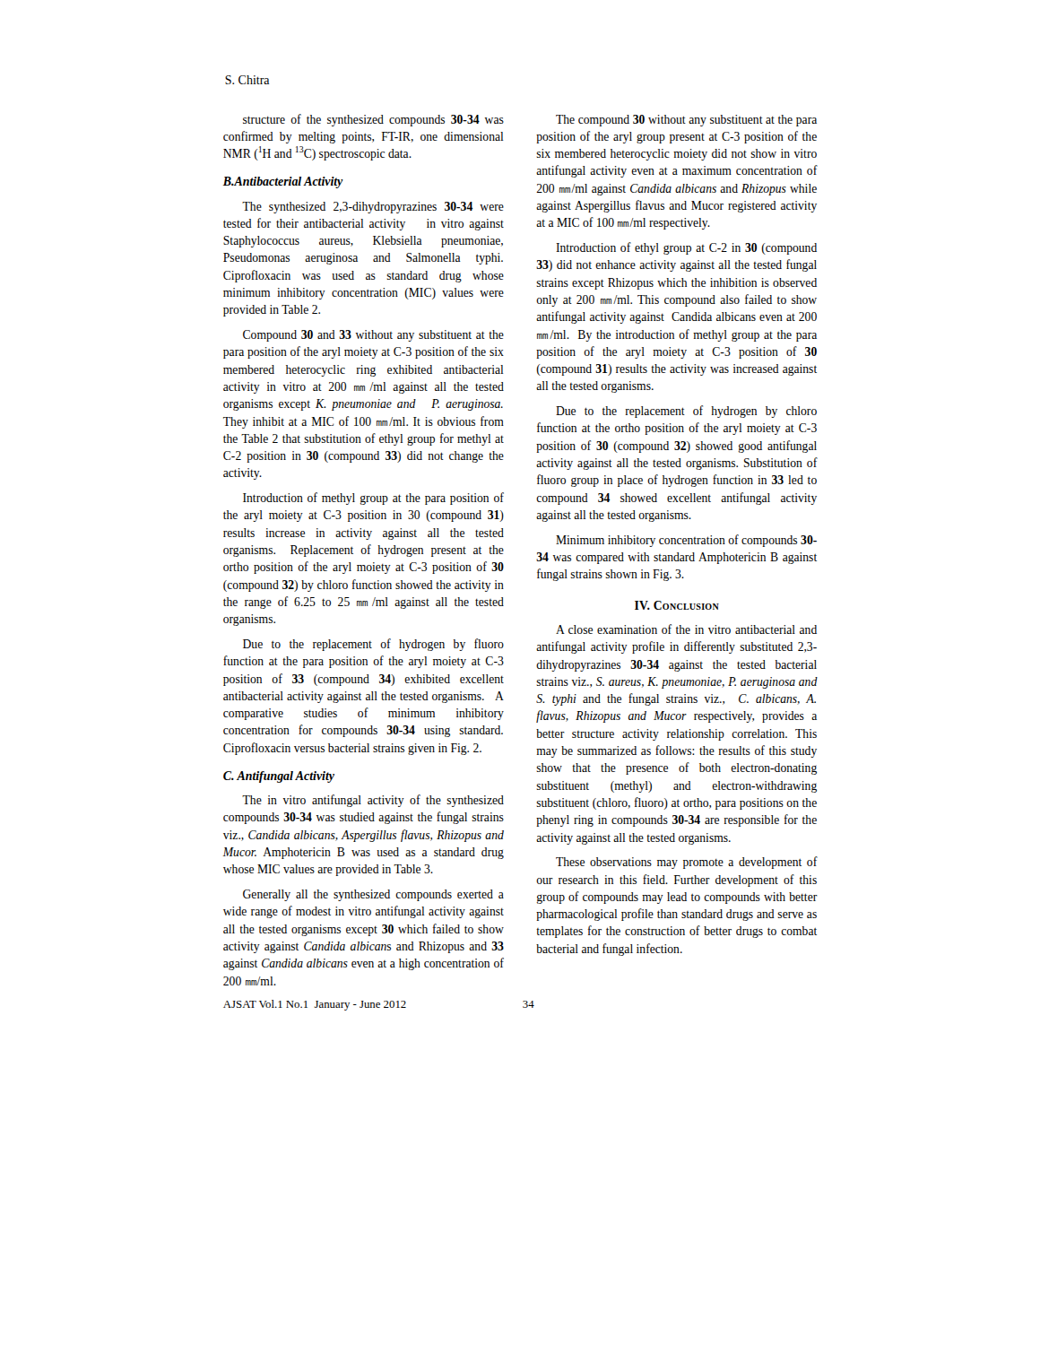S. Chitra
structure of the synthesized compounds 30-34 was confirmed by melting points, FT-IR, one dimensional NMR (1H and 13C) spectroscopic data.
B.Antibacterial Activity
The synthesized 2,3-dihydropyrazines 30-34 were tested for their antibacterial activity in vitro against Staphylococcus aureus, Klebsiella pneumoniae, Pseudomonas aeruginosa and Salmonella typhi. Ciprofloxacin was used as standard drug whose minimum inhibitory concentration (MIC) values were provided in Table 2.
Compound 30 and 33 without any substituent at the para position of the aryl moiety at C-3 position of the six membered heterocyclic ring exhibited antibacterial activity in vitro at 200 ㎜/ml against all the tested organisms except K. pneumoniae and P. aeruginosa. They inhibit at a MIC of 100 ㎜/ml. It is obvious from the Table 2 that substitution of ethyl group for methyl at C-2 position in 30 (compound 33) did not change the activity.
Introduction of methyl group at the para position of the aryl moiety at C-3 position in 30 (compound 31) results increase in activity against all the tested organisms. Replacement of hydrogen present at the ortho position of the aryl moiety at C-3 position of 30 (compound 32) by chloro function showed the activity in the range of 6.25 to 25 ㎜/ml against all the tested organisms.
Due to the replacement of hydrogen by fluoro function at the para position of the aryl moiety at C-3 position of 33 (compound 34) exhibited excellent antibacterial activity against all the tested organisms. A comparative studies of minimum inhibitory concentration for compounds 30-34 using standard. Ciprofloxacin versus bacterial strains given in Fig. 2.
C. Antifungal Activity
The in vitro antifungal activity of the synthesized compounds 30-34 was studied against the fungal strains viz., Candida albicans, Aspergillus flavus, Rhizopus and Mucor. Amphotericin B was used as a standard drug whose MIC values are provided in Table 3.
Generally all the synthesized compounds exerted a wide range of modest in vitro antifungal activity against all the tested organisms except 30 which failed to show activity against Candida albicans and Rhizopus and 33 against Candida albicans even at a high concentration of 200 ㎜/ml.
The compound 30 without any substituent at the para position of the aryl group present at C-3 position of the six membered heterocyclic moiety did not show in vitro antifungal activity even at a maximum concentration of 200 ㎜/ml against Candida albicans and Rhizopus while against Aspergillus flavus and Mucor registered activity at a MIC of 100 ㎜/ml respectively.
Introduction of ethyl group at C-2 in 30 (compound 33) did not enhance activity against all the tested fungal strains except Rhizopus which the inhibition is observed only at 200 ㎜/ml. This compound also failed to show antifungal activity against Candida albicans even at 200 ㎜/ml. By the introduction of methyl group at the para position of the aryl moiety at C-3 position of 30 (compound 31) results the activity was increased against all the tested organisms.
Due to the replacement of hydrogen by chloro function at the ortho position of the aryl moiety at C-3 position of 30 (compound 32) showed good antifungal activity against all the tested organisms. Substitution of fluoro group in place of hydrogen function in 33 led to compound 34 showed excellent antifungal activity against all the tested organisms.
Minimum inhibitory concentration of compounds 30-34 was compared with standard Amphotericin B against fungal strains shown in Fig. 3.
IV. Conclusion
A close examination of the in vitro antibacterial and antifungal activity profile in differently substituted 2,3-dihydropyrazines 30-34 against the tested bacterial strains viz., S. aureus, K. pneumoniae, P. aeruginosa and S. typhi and the fungal strains viz., C. albicans, A. flavus, Rhizopus and Mucor respectively, provides a better structure activity relationship correlation. This may be summarized as follows: the results of this study show that the presence of both electron-donating substituent (methyl) and electron-withdrawing substituent (chloro, fluoro) at ortho, para positions on the phenyl ring in compounds 30-34 are responsible for the activity against all the tested organisms.
These observations may promote a development of our research in this field. Further development of this group of compounds may lead to compounds with better pharmacological profile than standard drugs and serve as templates for the construction of better drugs to combat bacterial and fungal infection.
AJSAT Vol.1 No.1 January - June 2012 34